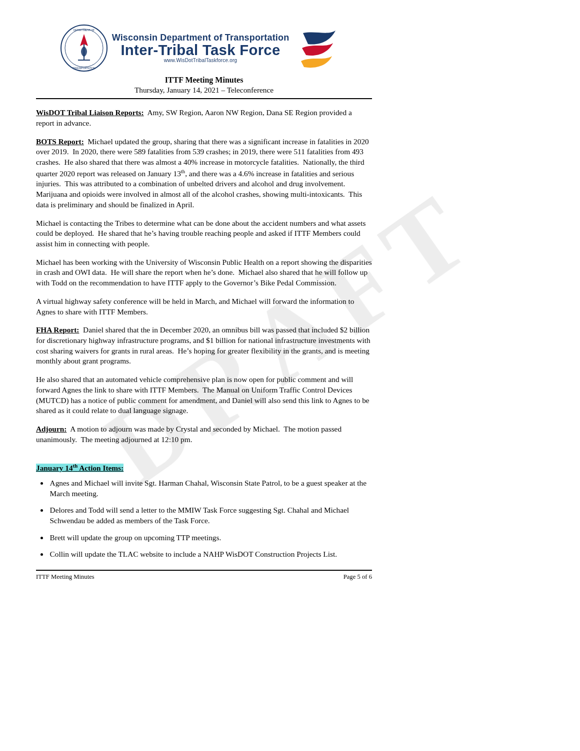DRAFT
DEPARTMENT OF TRANSPORTATION
Wisconsin Department of Transportation
Inter-Tribal Task Force
www.WisDotTribalTaskforce.org
ITTF Meeting Minutes
Thursday, January 14, 2021 – Teleconference
WisDOT Tribal Liaison Reports: Amy, SW Region, Aaron NW Region, Dana SE Region provided a report in advance.
BOTS Report: Michael updated the group, sharing that there was a significant increase in fatalities in 2020 over 2019. In 2020, there were 589 fatalities from 539 crashes; in 2019, there were 511 fatalities from 493 crashes. He also shared that there was almost a 40% increase in motorcycle fatalities. Nationally, the third quarter 2020 report was released on January 13th, and there was a 4.6% increase in fatalities and serious injuries. This was attributed to a combination of unbelted drivers and alcohol and drug involvement. Marijuana and opioids were involved in almost all of the alcohol crashes, showing multi-intoxicants. This data is preliminary and should be finalized in April.
Michael is contacting the Tribes to determine what can be done about the accident numbers and what assets could be deployed. He shared that he’s having trouble reaching people and asked if ITTF Members could assist him in connecting with people.
Michael has been working with the University of Wisconsin Public Health on a report showing the disparities in crash and OWI data. He will share the report when he’s done. Michael also shared that he will follow up with Todd on the recommendation to have ITTF apply to the Governor’s Bike Pedal Commission.
A virtual highway safety conference will be held in March, and Michael will forward the information to Agnes to share with ITTF Members.
FHA Report: Daniel shared that the in December 2020, an omnibus bill was passed that included $2 billion for discretionary highway infrastructure programs, and $1 billion for national infrastructure investments with cost sharing waivers for grants in rural areas. He’s hoping for greater flexibility in the grants, and is meeting monthly about grant programs.
He also shared that an automated vehicle comprehensive plan is now open for public comment and will forward Agnes the link to share with ITTF Members. The Manual on Uniform Traffic Control Devices (MUTCD) has a notice of public comment for amendment, and Daniel will also send this link to Agnes to be shared as it could relate to dual language signage.
Adjourn: A motion to adjourn was made by Crystal and seconded by Michael. The motion passed unanimously. The meeting adjourned at 12:10 pm.
January 14th Action Items:
Agnes and Michael will invite Sgt. Harman Chahal, Wisconsin State Patrol, to be a guest speaker at the March meeting.
Delores and Todd will send a letter to the MMIW Task Force suggesting Sgt. Chahal and Michael Schwendau be added as members of the Task Force.
Brett will update the group on upcoming TTP meetings.
Collin will update the TLAC website to include a NAHP WisDOT Construction Projects List.
ITTF Meeting Minutes Page 5 of 6